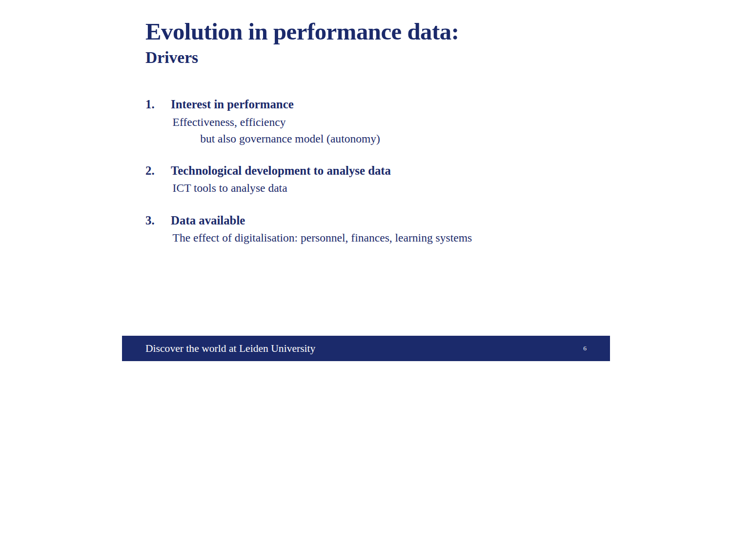Evolution in performance data:
Drivers
Interest in performance Effectiveness, efficiency but also governance model (autonomy)
Technological development to analyse data ICT tools to analyse data
Data available The effect of digitalisation: personnel, finances, learning systems
Discover the world at Leiden University 6